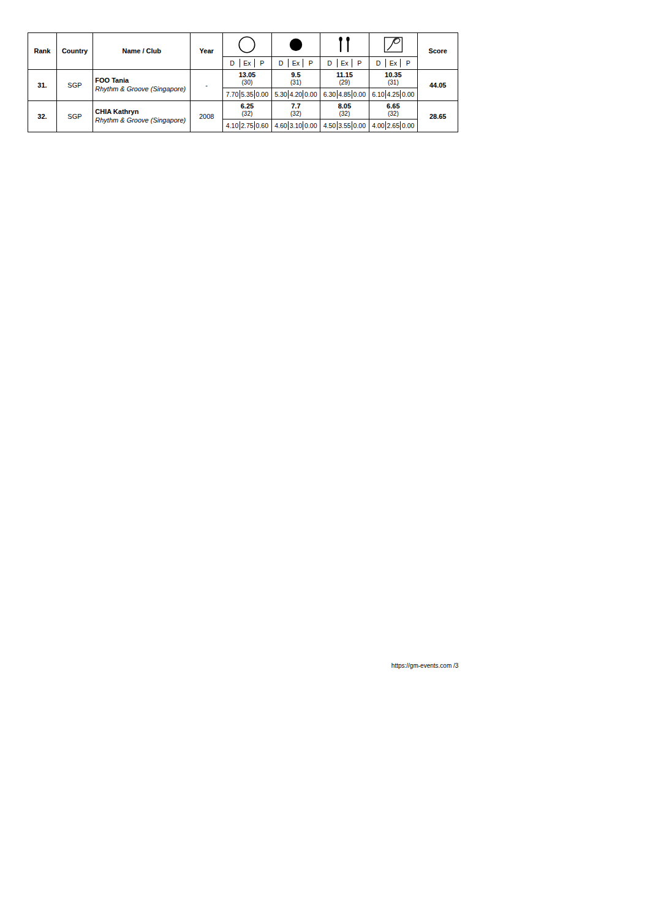| Rank | Country | Name / Club | Year | | | | | Score |
| --- | --- | --- | --- | --- | --- | --- | --- | --- |
| D Ex P | D Ex P | D Ex P | D Ex P |
| 31. | SGP | FOO Tania Rhythm & Groove (Singapore) | - | 13.05 (30) | 9.5 (31) | 11.15 (29) | 10.35 (31) | 44.05 |
| 7.70 5.35 0.00 | 5.30 4.20 0.00 | 6.30 4.85 0.00 | 6.10 4.25 0.00 |
| 32. | SGP | CHIA Kathryn Rhythm & Groove (Singapore) | 2008 | 6.25 (32) | 7.7 (32) | 8.05 (32) | 6.65 (32) | 28.65 |
| 4.10 2.75 0.60 | 4.60 3.10 0.00 | 4.50 3.55 0.00 | 4.00 2.65 0.00 |
https://gm-events.com /3